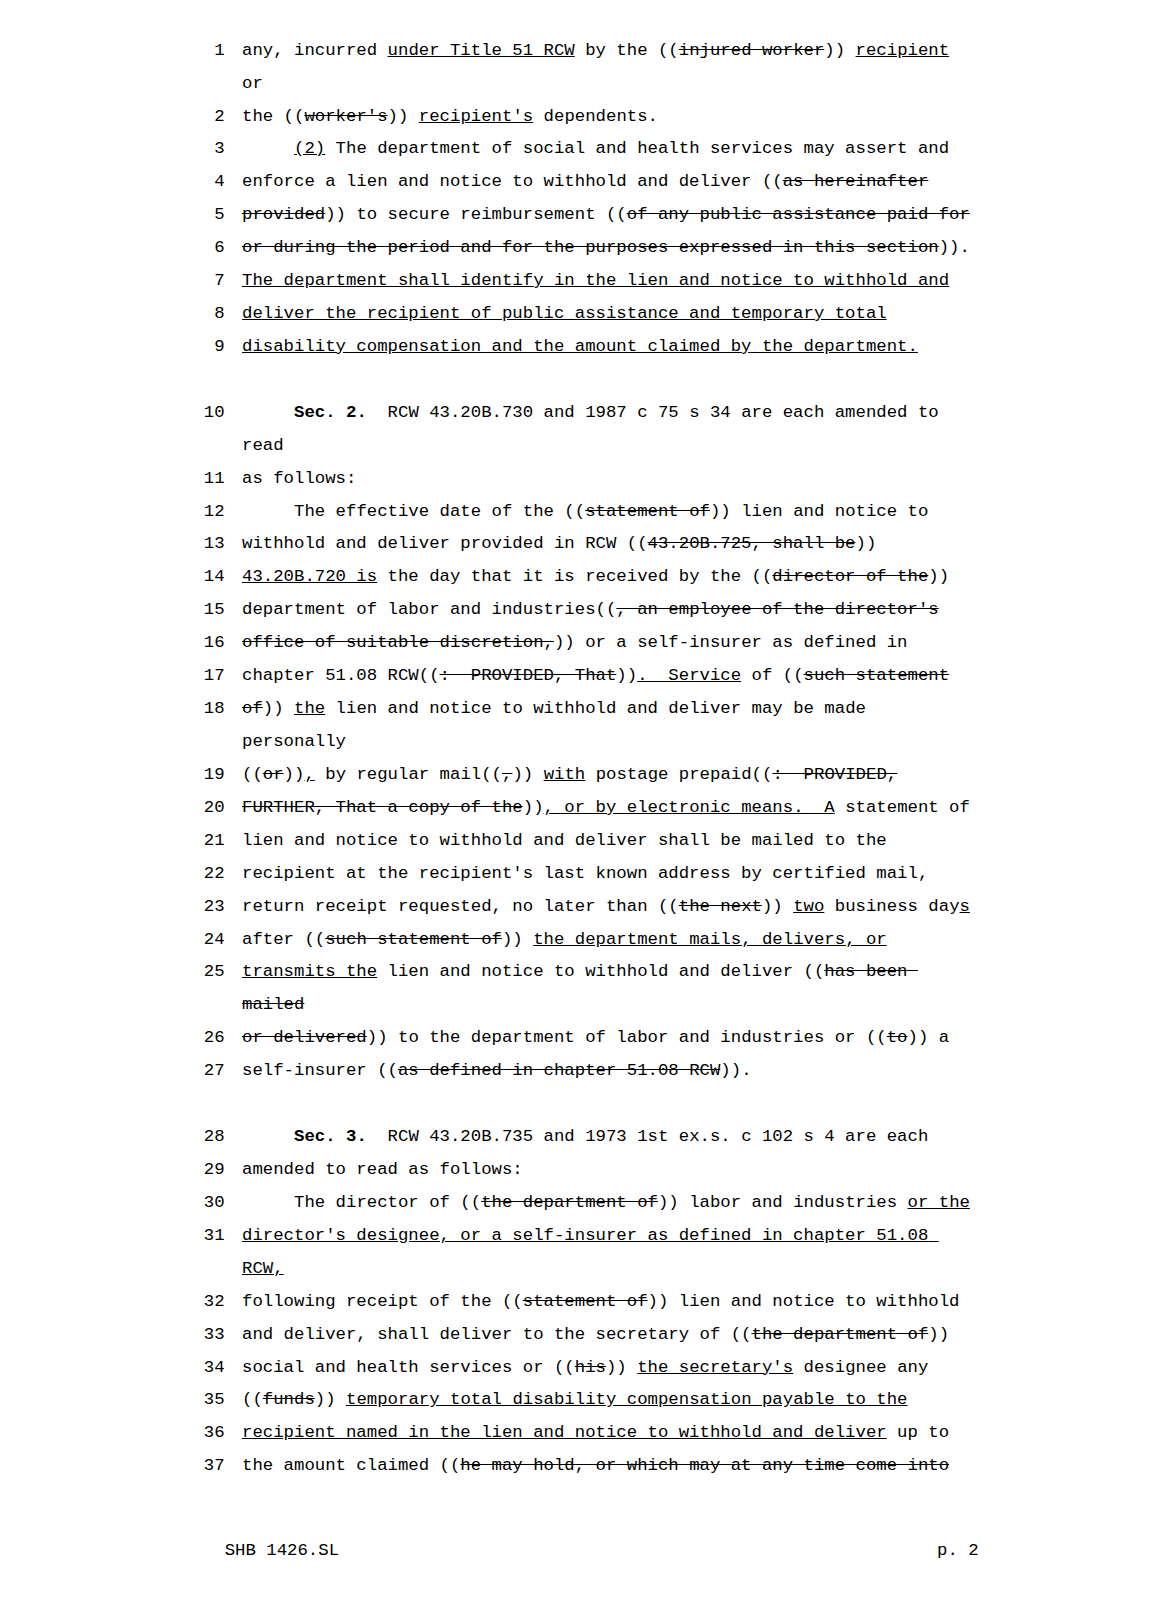1 any, incurred under Title 51 RCW by the ((injured worker)) recipient or
2 the ((worker's)) recipient's dependents.
3 (2) The department of social and health services may assert and
4 enforce a lien and notice to withhold and deliver ((as hereinafter
5 provided)) to secure reimbursement ((of any public assistance paid for
6 or during the period and for the purposes expressed in this section)).
7 The department shall identify in the lien and notice to withhold and
8 deliver the recipient of public assistance and temporary total
9 disability compensation and the amount claimed by the department.
10 Sec. 2. RCW 43.20B.730 and 1987 c 75 s 34 are each amended to read
11 as follows:
12 The effective date of the ((statement of)) lien and notice to
13 withhold and deliver provided in RCW ((43.20B.725, shall be))
1443.20B.720 is the day that it is received by the ((director of the))
15 department of labor and industries((, an employee of the director's
16 office of suitable discretion,)) or a self-insurer as defined in
17 chapter 51.08 RCW((: PROVIDED, That)). Service of ((such statement
18 of)) the lien and notice to withhold and deliver may be made personally
19((or)), by regular mail((,)) with postage prepaid((: PROVIDED,
20 FURTHER, That a copy of the)), or by electronic means. A statement of
21 lien and notice to withhold and deliver shall be mailed to the
22 recipient at the recipient's last known address by certified mail,
23 return receipt requested, no later than ((the next)) two business days
24 after ((such statement of)) the department mails, delivers, or
25 transmits the lien and notice to withhold and deliver ((has been mailed
26 or delivered)) to the department of labor and industries or ((to)) a
27 self-insurer ((as defined in chapter 51.08 RCW)).
28 Sec. 3. RCW 43.20B.735 and 1973 1st ex.s. c 102 s 4 are each
29 amended to read as follows:
30 The director of ((the department of)) labor and industries or the
31 director's designee, or a self-insurer as defined in chapter 51.08 RCW,
32 following receipt of the ((statement of)) lien and notice to withhold
33 and deliver, shall deliver to the secretary of ((the department of))
34 social and health services or ((his)) the secretary's designee any
35((funds)) temporary total disability compensation payable to the
36 recipient named in the lien and notice to withhold and deliver up to
37 the amount claimed ((he may hold, or which may at any time come into
SHB 1426.SL p. 2